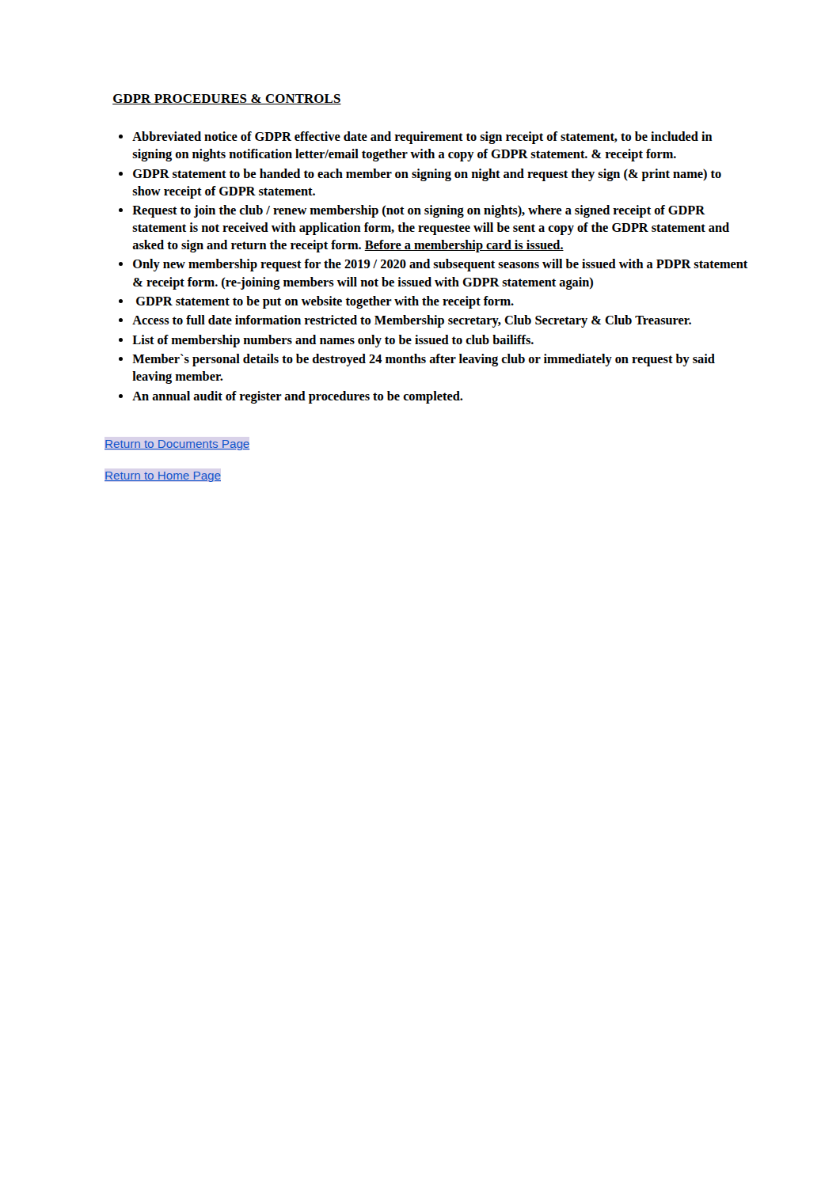GDPR PROCEDURES & CONTROLS
Abbreviated notice of GDPR effective date and requirement to sign receipt of statement, to be included in signing on nights notification letter/email together with a copy of GDPR statement. & receipt form.
GDPR statement to be handed to each member on signing on night and request they sign (& print name) to show receipt of GDPR statement.
Request to join the club / renew membership (not on signing on nights), where a signed receipt of GDPR statement is not received with application form, the requestee will be sent a copy of the GDPR statement and asked to sign and return the receipt form. Before a membership card is issued.
Only new membership request for the 2019 / 2020 and subsequent seasons will be issued with a PDPR statement & receipt form. (re-joining members will not be issued with GDPR statement again)
GDPR statement to be put on website together with the receipt form.
Access to full date information restricted to Membership secretary, Club Secretary & Club Treasurer.
List of membership numbers and names only to be issued to club bailiffs.
Member`s personal details to be destroyed 24 months after leaving club or immediately on request by said leaving member.
An annual audit of register and procedures to be completed.
Return to Documents Page
Return to Home Page